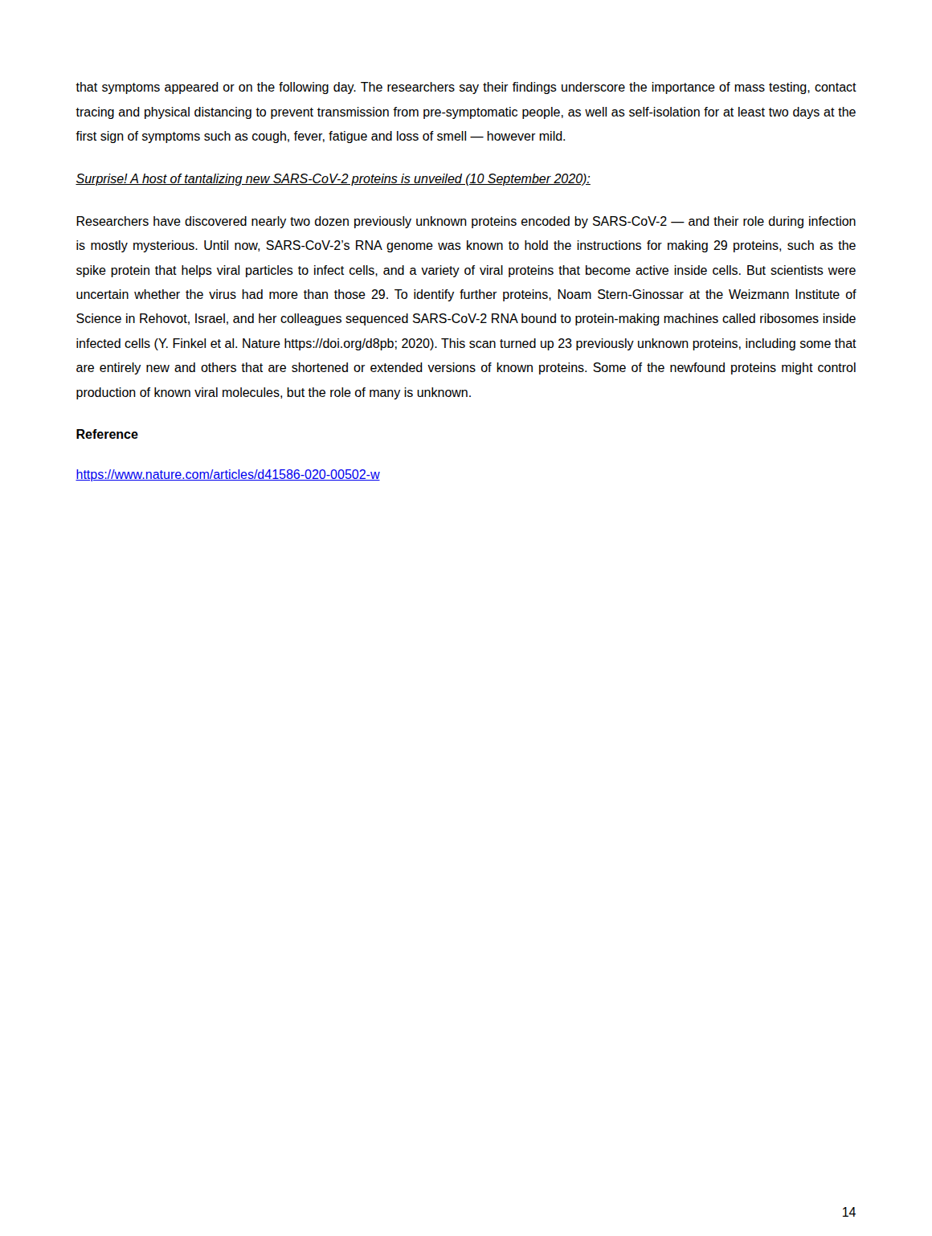that symptoms appeared or on the following day. The researchers say their findings underscore the importance of mass testing, contact tracing and physical distancing to prevent transmission from pre-symptomatic people, as well as self-isolation for at least two days at the first sign of symptoms such as cough, fever, fatigue and loss of smell — however mild.
Surprise! A host of tantalizing new SARS-CoV-2 proteins is unveiled (10 September 2020):
Researchers have discovered nearly two dozen previously unknown proteins encoded by SARS-CoV-2 — and their role during infection is mostly mysterious. Until now, SARS-CoV-2’s RNA genome was known to hold the instructions for making 29 proteins, such as the spike protein that helps viral particles to infect cells, and a variety of viral proteins that become active inside cells. But scientists were uncertain whether the virus had more than those 29. To identify further proteins, Noam Stern-Ginossar at the Weizmann Institute of Science in Rehovot, Israel, and her colleagues sequenced SARS-CoV-2 RNA bound to protein-making machines called ribosomes inside infected cells (Y. Finkel et al. Nature https://doi.org/d8pb; 2020). This scan turned up 23 previously unknown proteins, including some that are entirely new and others that are shortened or extended versions of known proteins. Some of the newfound proteins might control production of known viral molecules, but the role of many is unknown.
Reference
https://www.nature.com/articles/d41586-020-00502-w
14